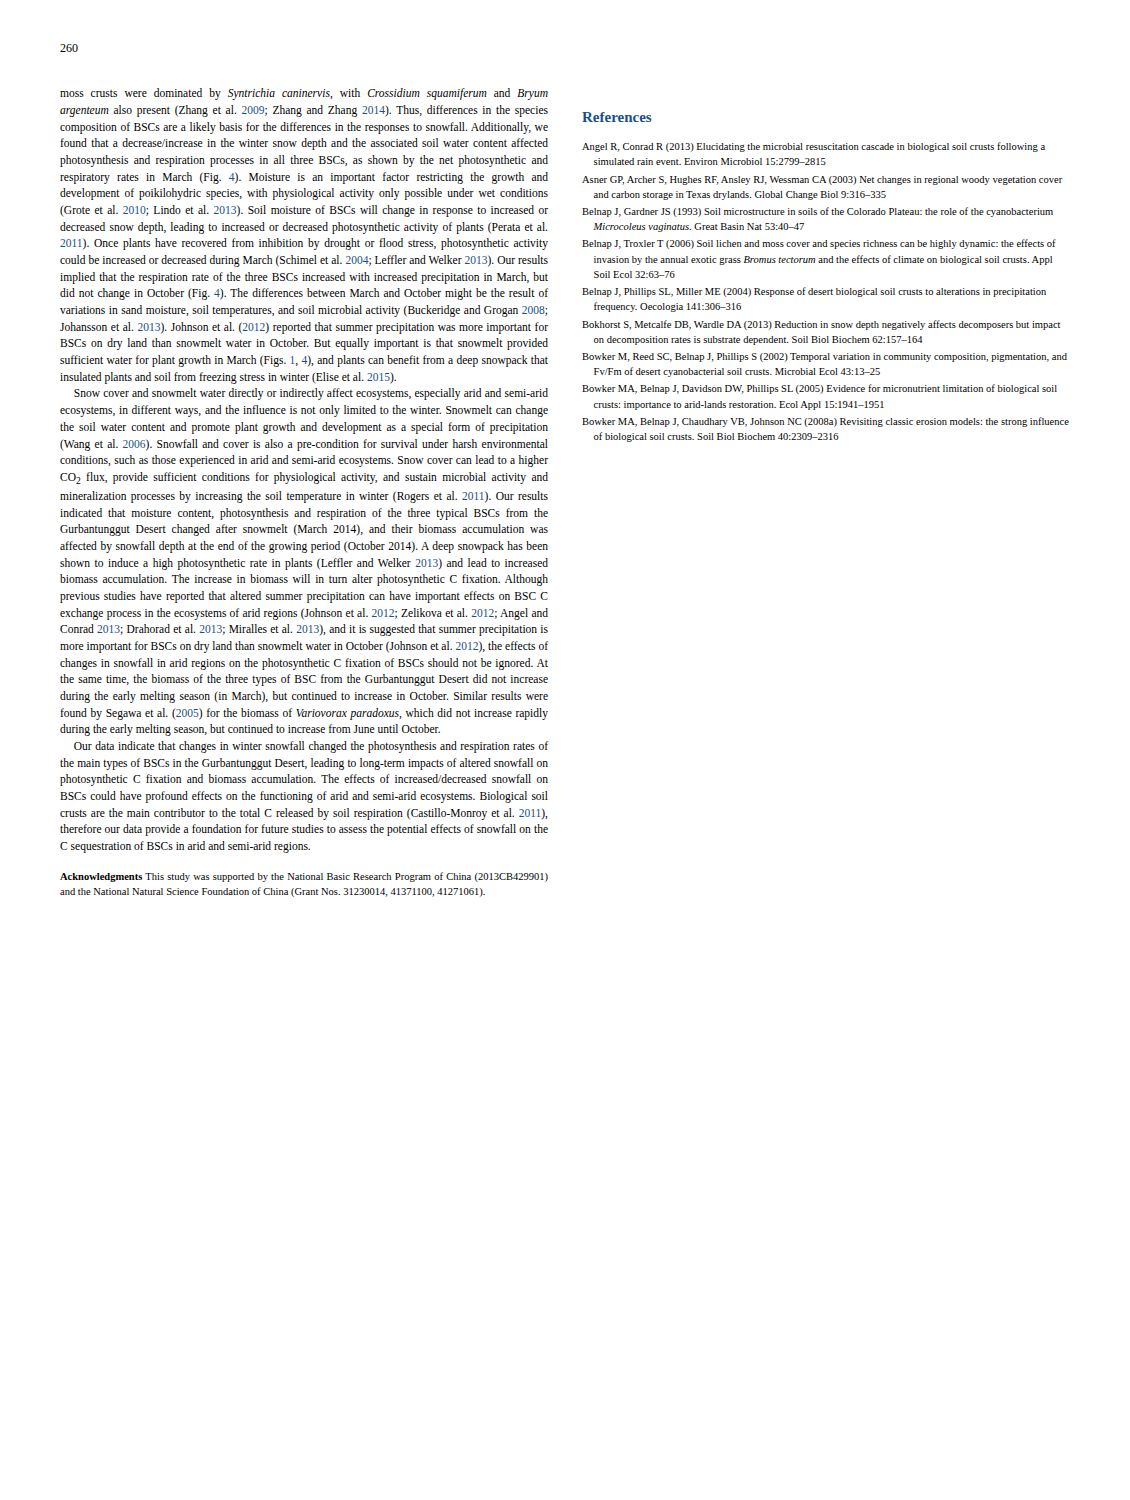260
moss crusts were dominated by Syntrichia caninervis, with Crossidium squamiferum and Bryum argenteum also present (Zhang et al. 2009; Zhang and Zhang 2014). Thus, differences in the species composition of BSCs are a likely basis for the differences in the responses to snowfall. Additionally, we found that a decrease/increase in the winter snow depth and the associated soil water content affected photosynthesis and respiration processes in all three BSCs, as shown by the net photosynthetic and respiratory rates in March (Fig. 4). Moisture is an important factor restricting the growth and development of poikilohydric species, with physiological activity only possible under wet conditions (Grote et al. 2010; Lindo et al. 2013). Soil moisture of BSCs will change in response to increased or decreased snow depth, leading to increased or decreased photosynthetic activity of plants (Perata et al. 2011). Once plants have recovered from inhibition by drought or flood stress, photosynthetic activity could be increased or decreased during March (Schimel et al. 2004; Leffler and Welker 2013). Our results implied that the respiration rate of the three BSCs increased with increased precipitation in March, but did not change in October (Fig. 4). The differences between March and October might be the result of variations in sand moisture, soil temperatures, and soil microbial activity (Buckeridge and Grogan 2008; Johansson et al. 2013). Johnson et al. (2012) reported that summer precipitation was more important for BSCs on dry land than snowmelt water in October. But equally important is that snowmelt provided sufficient water for plant growth in March (Figs. 1, 4), and plants can benefit from a deep snowpack that insulated plants and soil from freezing stress in winter (Elise et al. 2015).
Snow cover and snowmelt water directly or indirectly affect ecosystems, especially arid and semi-arid ecosystems, in different ways, and the influence is not only limited to the winter. Snowmelt can change the soil water content and promote plant growth and development as a special form of precipitation (Wang et al. 2006). Snowfall and cover is also a pre-condition for survival under harsh environmental conditions, such as those experienced in arid and semi-arid ecosystems. Snow cover can lead to a higher CO2 flux, provide sufficient conditions for physiological activity, and sustain microbial activity and mineralization processes by increasing the soil temperature in winter (Rogers et al. 2011). Our results indicated that moisture content, photosynthesis and respiration of the three typical BSCs from the Gurbantunggut Desert changed after snowmelt (March 2014), and their biomass accumulation was affected by snowfall depth at the end of the growing period (October 2014). A deep snowpack has been shown to induce a high photosynthetic rate in plants (Leffler and Welker 2013) and lead to increased biomass accumulation. The increase in biomass will in turn alter photosynthetic C fixation. Although previous studies have reported that altered summer precipitation can have important effects on BSC C exchange process in the ecosystems of arid regions (Johnson et al. 2012; Zelikova et al. 2012; Angel and Conrad 2013; Drahorad et al. 2013; Miralles et al. 2013), and it is suggested that summer precipitation is more important for BSCs on dry land than snowmelt water in October (Johnson et al. 2012), the effects of changes in snowfall in arid regions on the photosynthetic C fixation of BSCs should not be ignored. At the same time, the biomass of the three types of BSC from the Gurbantunggut Desert did not increase during the early melting season (in March), but continued to increase in October. Similar results were found by Segawa et al. (2005) for the biomass of Variovorax paradoxus, which did not increase rapidly during the early melting season, but continued to increase from June until October.
Our data indicate that changes in winter snowfall changed the photosynthesis and respiration rates of the main types of BSCs in the Gurbantunggut Desert, leading to long-term impacts of altered snowfall on photosynthetic C fixation and biomass accumulation. The effects of increased/decreased snowfall on BSCs could have profound effects on the functioning of arid and semi-arid ecosystems. Biological soil crusts are the main contributor to the total C released by soil respiration (Castillo-Monroy et al. 2011), therefore our data provide a foundation for future studies to assess the potential effects of snowfall on the C sequestration of BSCs in arid and semi-arid regions.
Acknowledgments This study was supported by the National Basic Research Program of China (2013CB429901) and the National Natural Science Foundation of China (Grant Nos. 31230014, 41371100, 41271061).
References
Angel R, Conrad R (2013) Elucidating the microbial resuscitation cascade in biological soil crusts following a simulated rain event. Environ Microbiol 15:2799–2815
Asner GP, Archer S, Hughes RF, Ansley RJ, Wessman CA (2003) Net changes in regional woody vegetation cover and carbon storage in Texas drylands. Global Change Biol 9:316–335
Belnap J, Gardner JS (1993) Soil microstructure in soils of the Colorado Plateau: the role of the cyanobacterium Microcoleus vaginatus. Great Basin Nat 53:40–47
Belnap J, Troxler T (2006) Soil lichen and moss cover and species richness can be highly dynamic: the effects of invasion by the annual exotic grass Bromus tectorum and the effects of climate on biological soil crusts. Appl Soil Ecol 32:63–76
Belnap J, Phillips SL, Miller ME (2004) Response of desert biological soil crusts to alterations in precipitation frequency. Oecologia 141:306–316
Bokhorst S, Metcalfe DB, Wardle DA (2013) Reduction in snow depth negatively affects decomposers but impact on decomposition rates is substrate dependent. Soil Biol Biochem 62:157–164
Bowker M, Reed SC, Belnap J, Phillips S (2002) Temporal variation in community composition, pigmentation, and Fv/Fm of desert cyanobacterial soil crusts. Microbial Ecol 43:13–25
Bowker MA, Belnap J, Davidson DW, Phillips SL (2005) Evidence for micronutrient limitation of biological soil crusts: importance to arid-lands restoration. Ecol Appl 15:1941–1951
Bowker MA, Belnap J, Chaudhary VB, Johnson NC (2008a) Revisiting classic erosion models: the strong influence of biological soil crusts. Soil Biol Biochem 40:2309–2316